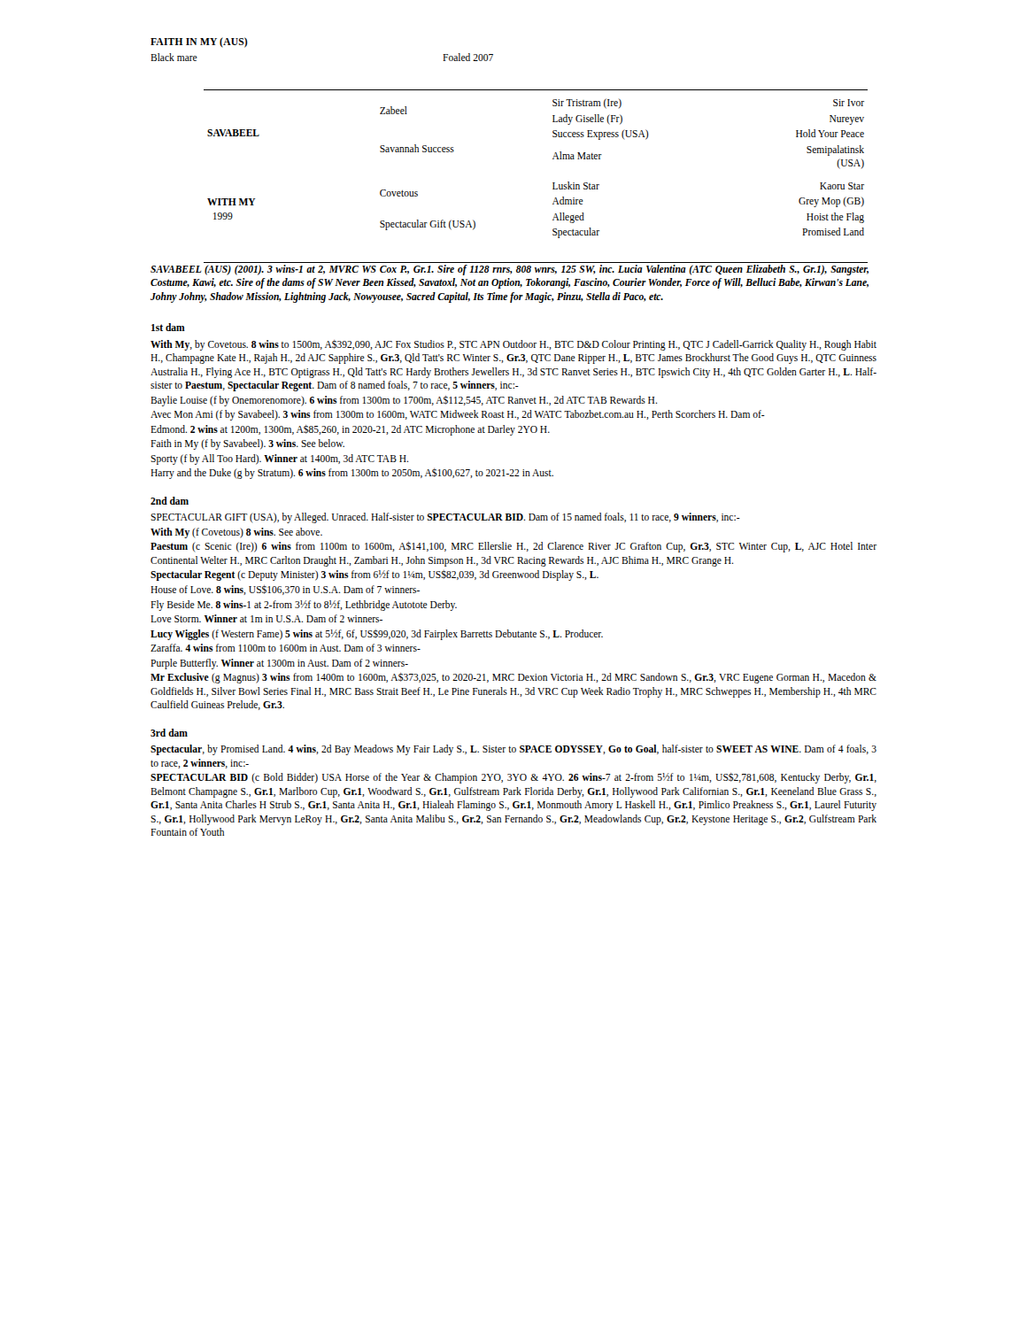FAITH IN MY (AUS)
Black mare
Foaled 2007
| SAVABEEL | Zabeel | Sir Tristram (Ire) | Sir Ivor |
| Lady Giselle (Fr) | Nureyev |
| Savannah Success | Success Express (USA) | Hold Your Peace |
| Alma Mater | Semipalatinsk (USA) |
| WITH MY 1999 | Covetous | Luskin Star | Kaoru Star |
| Admire | Grey Mop (GB) |
| Spectacular Gift (USA) | Alleged | Hoist the Flag |
| Spectacular | Promised Land |
SAVABEEL (AUS) (2001). 3 wins-1 at 2, MVRC WS Cox P., Gr.1. Sire of 1128 rnrs, 808 wnrs, 125 SW, inc. Lucia Valentina (ATC Queen Elizabeth S., Gr.1), Sangster, Costume, Kawi, etc. Sire of the dams of SW Never Been Kissed, Savatoxl, Not an Option, Tokorangi, Fascino, Courier Wonder, Force of Will, Belluci Babe, Kirwan's Lane, Johny Johny, Shadow Mission, Lightning Jack, Nowyousee, Sacred Capital, Its Time for Magic, Pinzu, Stella di Paco, etc.
1st dam
With My, by Covetous. 8 wins to 1500m, A$392,090, AJC Fox Studios P., STC APN Outdoor H., BTC D&D Colour Printing H., QTC J Cadell-Garrick Quality H., Rough Habit H., Champagne Kate H., Rajah H., 2d AJC Sapphire S., Gr.3, Qld Tatt's RC Winter S., Gr.3, QTC Dane Ripper H., L, BTC James Brockhurst The Good Guys H., QTC Guinness Australia H., Flying Ace H., BTC Optigrass H., Qld Tatt's RC Hardy Brothers Jewellers H., 3d STC Ranvet Series H., BTC Ipswich City H., 4th QTC Golden Garter H., L. Half-sister to Paestum, Spectacular Regent. Dam of 8 named foals, 7 to race, 5 winners, inc:-
Baylie Louise (f by Onemorenomore). 6 wins from 1300m to 1700m, A$112,545, ATC Ranvet H., 2d ATC TAB Rewards H.
Avec Mon Ami (f by Savabeel). 3 wins from 1300m to 1600m, WATC Midweek Roast H., 2d WATC Tabozbet.com.au H., Perth Scorchers H. Dam of-
Edmond. 2 wins at 1200m, 1300m, A$85,260, in 2020-21, 2d ATC Microphone at Darley 2YO H.
Faith in My (f by Savabeel). 3 wins. See below.
Sporty (f by All Too Hard). Winner at 1400m, 3d ATC TAB H.
Harry and the Duke (g by Stratum). 6 wins from 1300m to 2050m, A$100,627, to 2021-22 in Aust.
2nd dam
SPECTACULAR GIFT (USA), by Alleged. Unraced. Half-sister to SPECTACULAR BID. Dam of 15 named foals, 11 to race, 9 winners, inc:-
With My (f Covetous) 8 wins. See above.
Paestum (c Scenic (Ire)) 6 wins from 1100m to 1600m, A$141,100, MRC Ellerslie H., 2d Clarence River JC Grafton Cup, Gr.3, STC Winter Cup, L, AJC Hotel Inter Continental Welter H., MRC Carlton Draught H., Zambari H., John Simpson H., 3d VRC Racing Rewards H., AJC Bhima H., MRC Grange H.
Spectacular Regent (c Deputy Minister) 3 wins from 6½f to 1¼m, US$82,039, 3d Greenwood Display S., L.
House of Love. 8 wins, US$106,370 in U.S.A. Dam of 7 winners-
Fly Beside Me. 8 wins-1 at 2-from 3½f to 8½f, Lethbridge Autotote Derby.
Love Storm. Winner at 1m in U.S.A. Dam of 2 winners-
Lucy Wiggles (f Western Fame) 5 wins at 5½f, 6f, US$99,020, 3d Fairplex Barretts Debutante S., L. Producer.
Zaraffa. 4 wins from 1100m to 1600m in Aust. Dam of 3 winners-
Purple Butterfly. Winner at 1300m in Aust. Dam of 2 winners-
Mr Exclusive (g Magnus) 3 wins from 1400m to 1600m, A$373,025, to 2020-21, MRC Dexion Victoria H., 2d MRC Sandown S., Gr.3, VRC Eugene Gorman H., Macedon & Goldfields H., Silver Bowl Series Final H., MRC Bass Strait Beef H., Le Pine Funerals H., 3d VRC Cup Week Radio Trophy H., MRC Schweppes H., Membership H., 4th MRC Caulfield Guineas Prelude, Gr.3.
3rd dam
Spectacular, by Promised Land. 4 wins, 2d Bay Meadows My Fair Lady S., L. Sister to SPACE ODYSSEY, Go to Goal, half-sister to SWEET AS WINE. Dam of 4 foals, 3 to race, 2 winners, inc:-
SPECTACULAR BID (c Bold Bidder) USA Horse of the Year & Champion 2YO, 3YO & 4YO. 26 wins-7 at 2-from 5½f to 1¼m, US$2,781,608, Kentucky Derby, Gr.1, Belmont Champagne S., Gr.1, Marlboro Cup, Gr.1, Woodward S., Gr.1, Gulfstream Park Florida Derby, Gr.1, Hollywood Park Californian S., Gr.1, Keeneland Blue Grass S., Gr.1, Santa Anita Charles H Strub S., Gr.1, Santa Anita H., Gr.1, Hialeah Flamingo S., Gr.1, Monmouth Amory L Haskell H., Gr.1, Pimlico Preakness S., Gr.1, Laurel Futurity S., Gr.1, Hollywood Park Mervyn LeRoy H., Gr.2, Santa Anita Malibu S., Gr.2, San Fernando S., Gr.2, Meadowlands Cup, Gr.2, Keystone Heritage S., Gr.2, Gulfstream Park Fountain of Youth